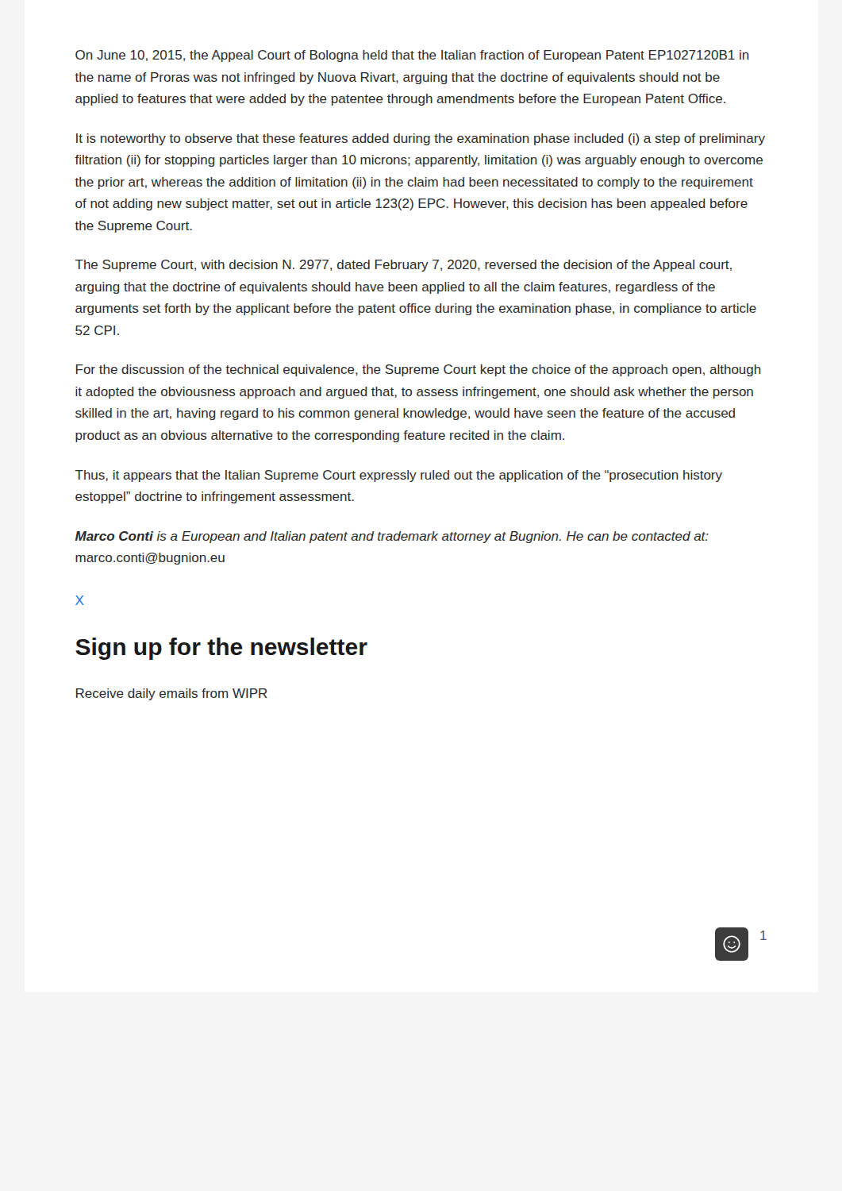On June 10, 2015, the Appeal Court of Bologna held that the Italian fraction of European Patent EP1027120B1 in the name of Proras was not infringed by Nuova Rivart, arguing that the doctrine of equivalents should not be applied to features that were added by the patentee through amendments before the European Patent Office.
It is noteworthy to observe that these features added during the examination phase included (i) a step of preliminary filtration (ii) for stopping particles larger than 10 microns; apparently, limitation (i) was arguably enough to overcome the prior art, whereas the addition of limitation (ii) in the claim had been necessitated to comply to the requirement of not adding new subject matter, set out in article 123(2) EPC. However, this decision has been appealed before the Supreme Court.
The Supreme Court, with decision N. 2977, dated February 7, 2020, reversed the decision of the Appeal court, arguing that the doctrine of equivalents should have been applied to all the claim features, regardless of the arguments set forth by the applicant before the patent office during the examination phase, in compliance to article 52 CPI.
For the discussion of the technical equivalence, the Supreme Court kept the choice of the approach open, although it adopted the obviousness approach and argued that, to assess infringement, one should ask whether the person skilled in the art, having regard to his common general knowledge, would have seen the feature of the accused product as an obvious alternative to the corresponding feature recited in the claim.
Thus, it appears that the Italian Supreme Court expressly ruled out the application of the “prosecution history estoppel” doctrine to infringement assessment.
Marco Conti is a European and Italian patent and trademark attorney at Bugnion. He can be contacted at: marco.conti@bugnion.eu
X
Sign up for the newsletter
Receive daily emails from WIPR
1